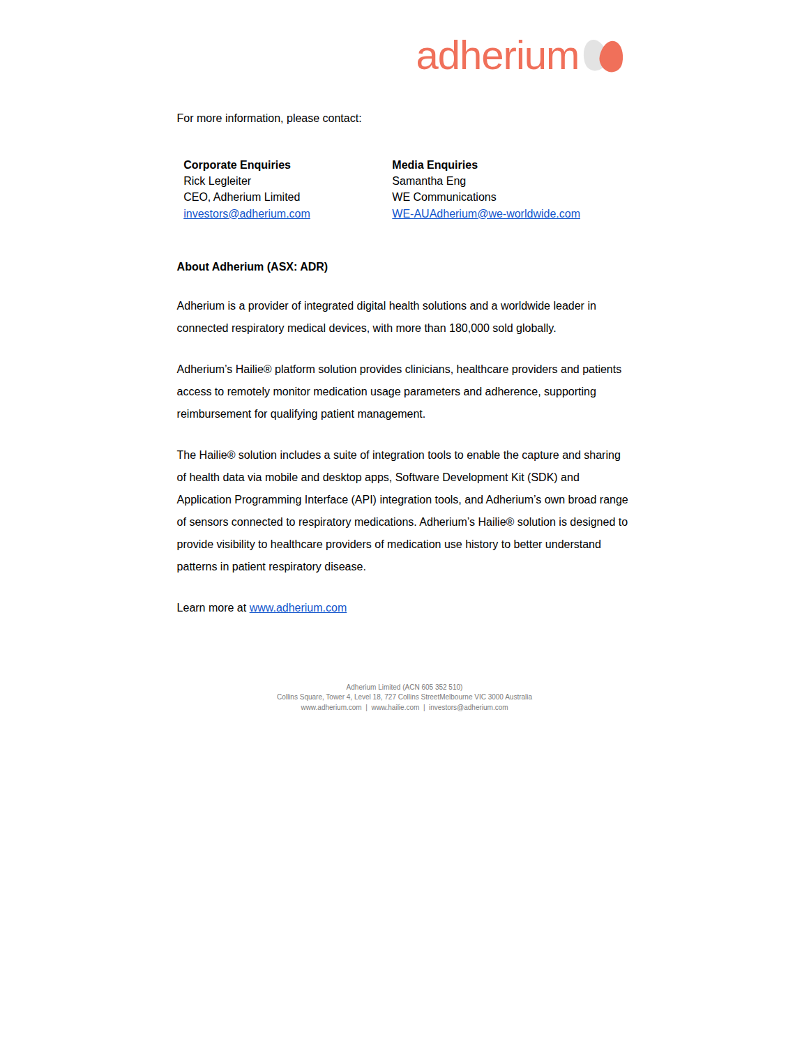adherium
For more information, please contact:
| Corporate Enquiries Rick Legleiter CEO, Adherium Limited investors@adherium.com | Media Enquiries Samantha Eng WE Communications WE-AUAdherium@we-worldwide.com |
About Adherium (ASX: ADR)
Adherium is a provider of integrated digital health solutions and a worldwide leader in connected respiratory medical devices, with more than 180,000 sold globally.
Adherium’s Hailie® platform solution provides clinicians, healthcare providers and patients access to remotely monitor medication usage parameters and adherence, supporting reimbursement for qualifying patient management.
The Hailie® solution includes a suite of integration tools to enable the capture and sharing of health data via mobile and desktop apps, Software Development Kit (SDK) and Application Programming Interface (API) integration tools, and Adherium’s own broad range of sensors connected to respiratory medications. Adherium’s Hailie® solution is designed to provide visibility to healthcare providers of medication use history to better understand patterns in patient respiratory disease.
Learn more at www.adherium.com
Adherium Limited (ACN 605 352 510)
Collins Square, Tower 4, Level 18, 727 Collins StreetMelbourne VIC 3000 Australia
www.adherium.com | www.hailie.com | investors@adherium.com